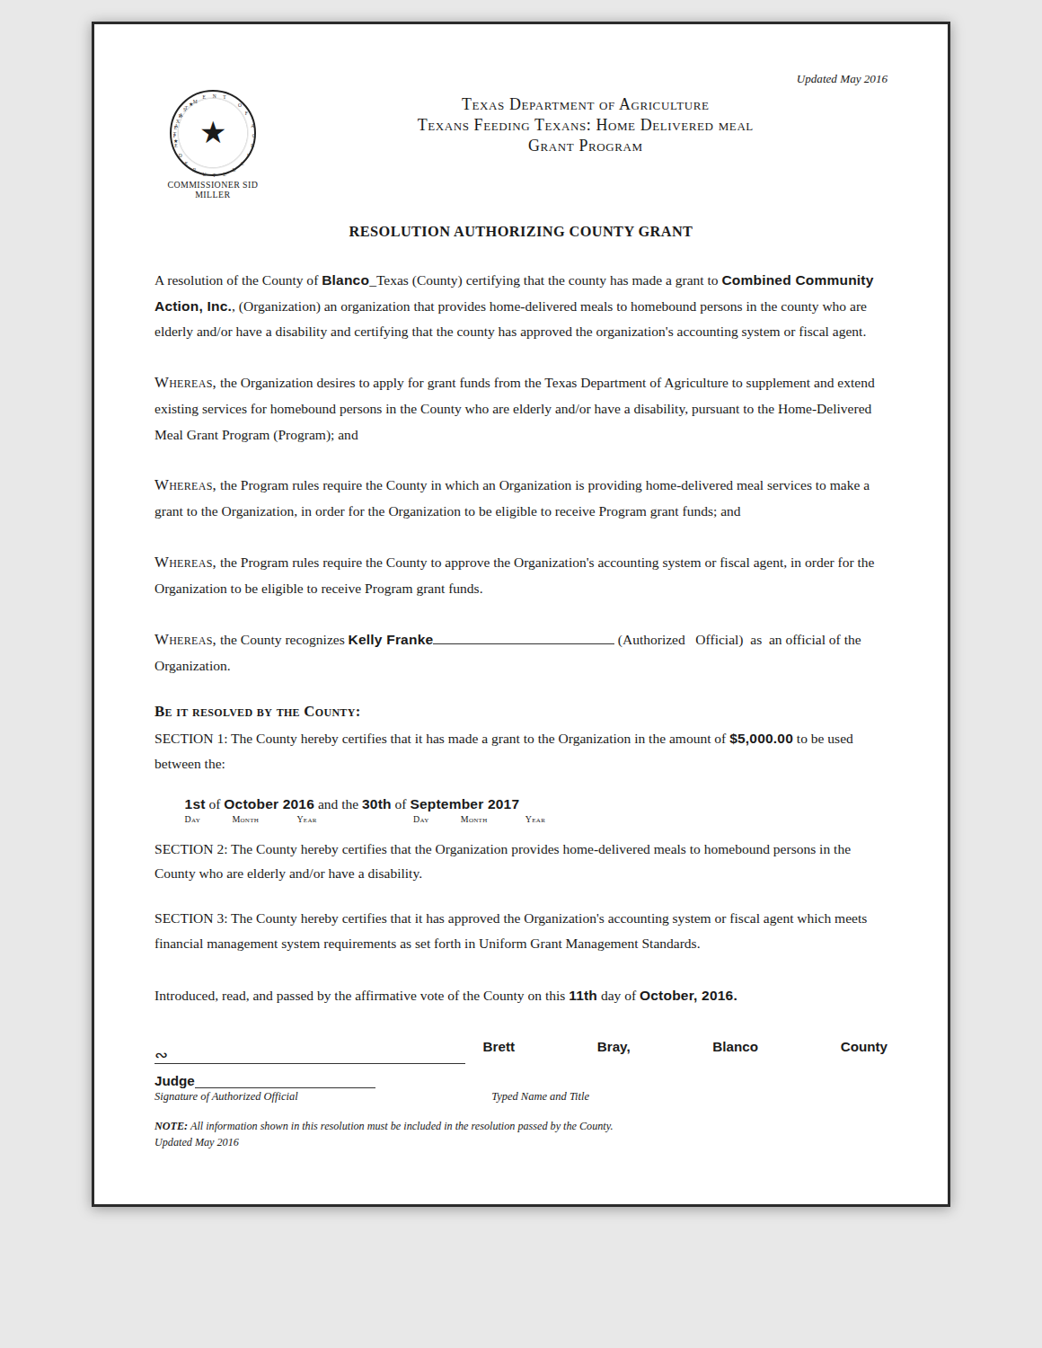Updated May 2016
D E P A R T M E N T O F A G R I C U L T U R E ★ T E X A S ★
★
Commissioner Sid Miller
Texas Department of Agriculture
Texans Feeding Texans: Home Delivered meal
Grant Program
RESOLUTION AUTHORIZING COUNTY GRANT
A resolution of the County of Blanco_Texas (County) certifying that the county has made a grant to Combined Community Action, Inc., (Organization) an organization that provides home-delivered meals to homebound persons in the county who are elderly and/or have a disability and certifying that the county has approved the organization's accounting system or fiscal agent.
Whereas, the Organization desires to apply for grant funds from the Texas Department of Agriculture to supplement and extend existing services for homebound persons in the County who are elderly and/or have a disability, pursuant to the Home-Delivered Meal Grant Program (Program); and
Whereas, the Program rules require the County in which an Organization is providing home-delivered meal services to make a grant to the Organization, in order for the Organization to be eligible to receive Program grant funds; and
Whereas, the Program rules require the County to approve the Organization's accounting system or fiscal agent, in order for the Organization to be eligible to receive Program grant funds.
Whereas, the County recognizes Kelly Franke (Authorized Official) as an official of the Organization.
Be it resolved by the County:
SECTION 1: The County hereby certifies that it has made a grant to the Organization in the amount of $5,000.00 to be used between the:
1st of October 2016 and the 30th of September 2017
Day Month Year Day Month Year
SECTION 2: The County hereby certifies that the Organization provides home-delivered meals to homebound persons in the County who are elderly and/or have a disability.
SECTION 3: The County hereby certifies that it has approved the Organization's accounting system or fiscal agent which meets financial management system requirements as set forth in Uniform Grant Management Standards.
Introduced, read, and passed by the affirmative vote of the County on this 11th day of October, 2016.
∾
Judge
Signature of Authorized Official
Brett Bray, Blanco County
Typed Name and Title
NOTE: All information shown in this resolution must be included in the resolution passed by the County.
Updated May 2016